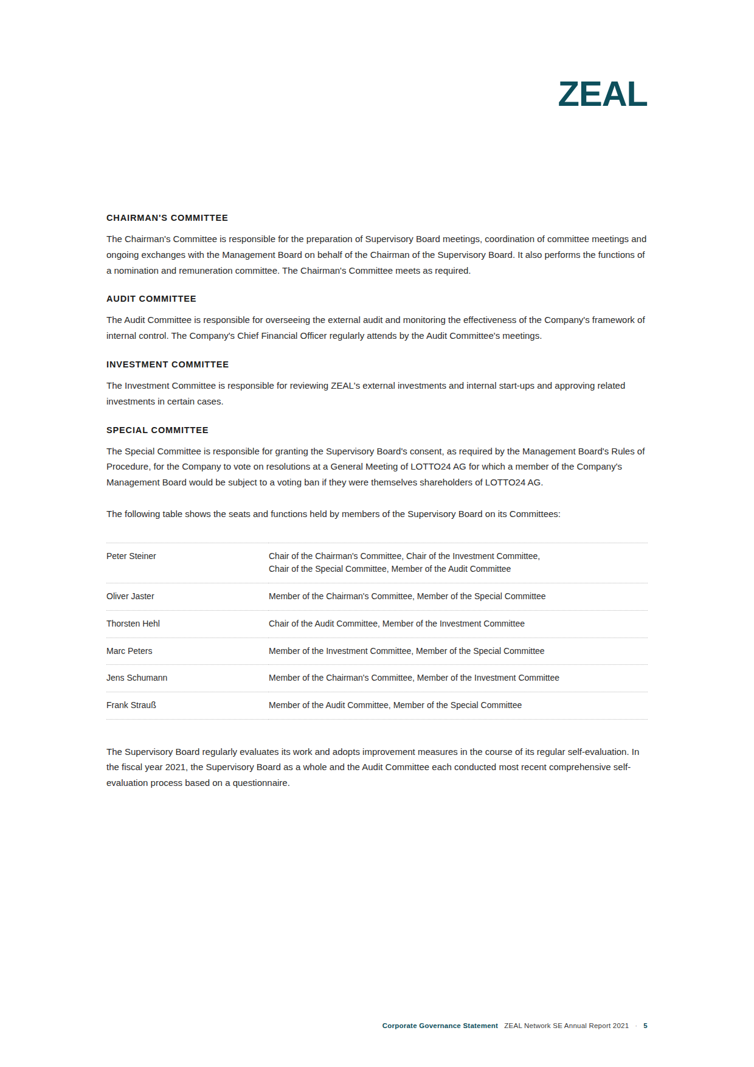ZEAL
Chairman's Committee
The Chairman's Committee is responsible for the preparation of Supervisory Board meetings, coordination of committee meetings and ongoing exchanges with the Management Board on behalf of the Chairman of the Supervisory Board. It also performs the functions of a nomination and remuneration committee. The Chairman's Committee meets as required.
Audit Committee
The Audit Committee is responsible for overseeing the external audit and monitoring the effectiveness of the Company's framework of internal control. The Company's Chief Financial Officer regularly attends by the Audit Committee's meetings.
Investment Committee
The Investment Committee is responsible for reviewing ZEAL's external investments and internal start-ups and approving related investments in certain cases.
Special Committee
The Special Committee is responsible for granting the Supervisory Board's consent, as required by the Management Board's Rules of Procedure, for the Company to vote on resolutions at a General Meeting of LOTTO24 AG for which a member of the Company's Management Board would be subject to a voting ban if they were themselves shareholders of LOTTO24 AG.
The following table shows the seats and functions held by members of the Supervisory Board on its Committees:
| Peter Steiner | Chair of the Chairman's Committee, Chair of the Investment Committee, Chair of the Special Committee, Member of the Audit Committee |
| Oliver Jaster | Member of the Chairman's Committee, Member of the Special Committee |
| Thorsten Hehl | Chair of the Audit Committee, Member of the Investment Committee |
| Marc Peters | Member of the Investment Committee, Member of the Special Committee |
| Jens Schumann | Member of the Chairman's Committee, Member of the Investment Committee |
| Frank Strauß | Member of the Audit Committee, Member of the Special Committee |
The Supervisory Board regularly evaluates its work and adopts improvement measures in the course of its regular self-evaluation. In the fiscal year 2021, the Supervisory Board as a whole and the Audit Committee each conducted most recent comprehensive self-evaluation process based on a questionnaire.
Corporate Governance Statement ZEAL Network SE Annual Report 2021·5